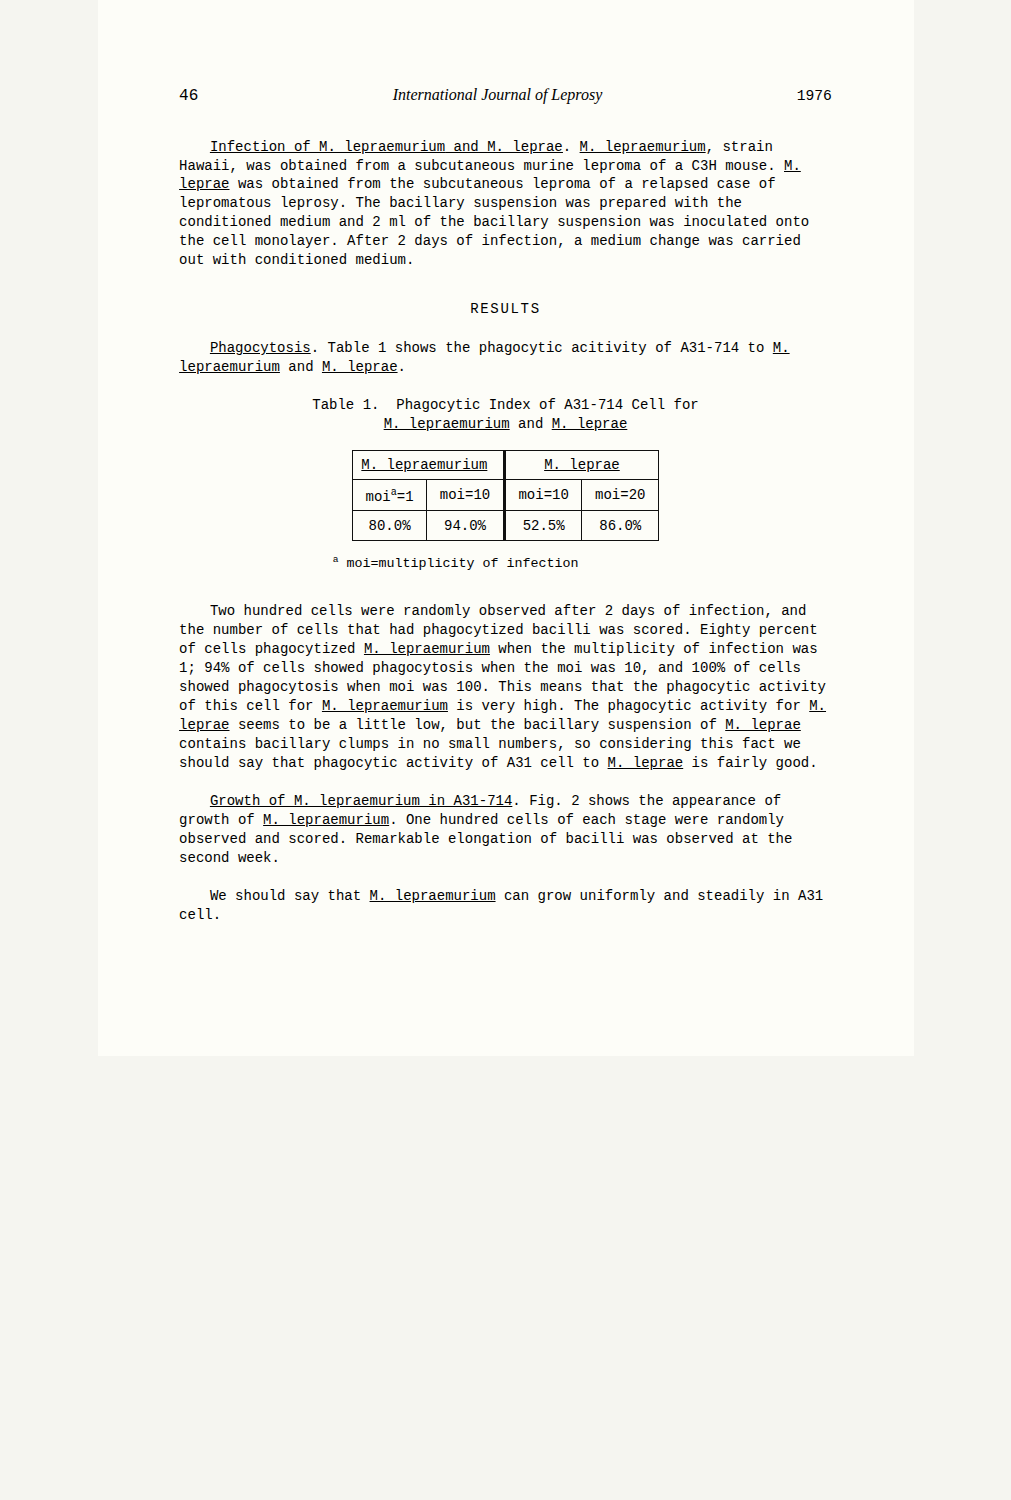46 International Journal of Leprosy 1976
Infection of M. lepraemurium and M. leprae. M. lepraemurium, strain Hawaii, was obtained from a subcutaneous murine leproma of a C3H mouse. M. leprae was obtained from the subcutaneous leproma of a relapsed case of lepromatous leprosy. The bacillary suspension was prepared with the conditioned medium and 2 ml of the bacillary suspension was inoculated onto the cell monolayer. After 2 days of infection, a medium change was carried out with conditioned medium.
RESULTS
Phagocytosis. Table 1 shows the phagocytic acitivity of A31-714 to M. lepraemurium and M. leprae.
Table 1. Phagocytic Index of A31-714 Cell for
M. lepraemurium and M. leprae
| M. lepraemurium | M. leprae |
| --- | --- |
| moi a =1 | moi=10 | moi=10 | moi=20 |
| 80.0% | 94.0% | 52.5% | 86.0% |
a moi=multiplicity of infection
Two hundred cells were randomly observed after 2 days of infection, and the number of cells that had phagocytized bacilli was scored. Eighty percent of cells phagocytized M. lepraemurium when the multiplicity of infection was 1; 94% of cells showed phagocytosis when the moi was 10, and 100% of cells showed phagocytosis when moi was 100. This means that the phagocytic activity of this cell for M. lepraemurium is very high. The phagocytic activity for M. leprae seems to be a little low, but the bacillary suspension of M. leprae contains bacillary clumps in no small numbers, so considering this fact we should say that phagocytic activity of A31 cell to M. leprae is fairly good.
Growth of M. lepraemurium in A31-714. Fig. 2 shows the appearance of growth of M. lepraemurium. One hundred cells of each stage were randomly observed and scored. Remarkable elongation of bacilli was observed at the second week.
We should say that M. lepraemurium can grow uniformly and steadily in A31 cell.